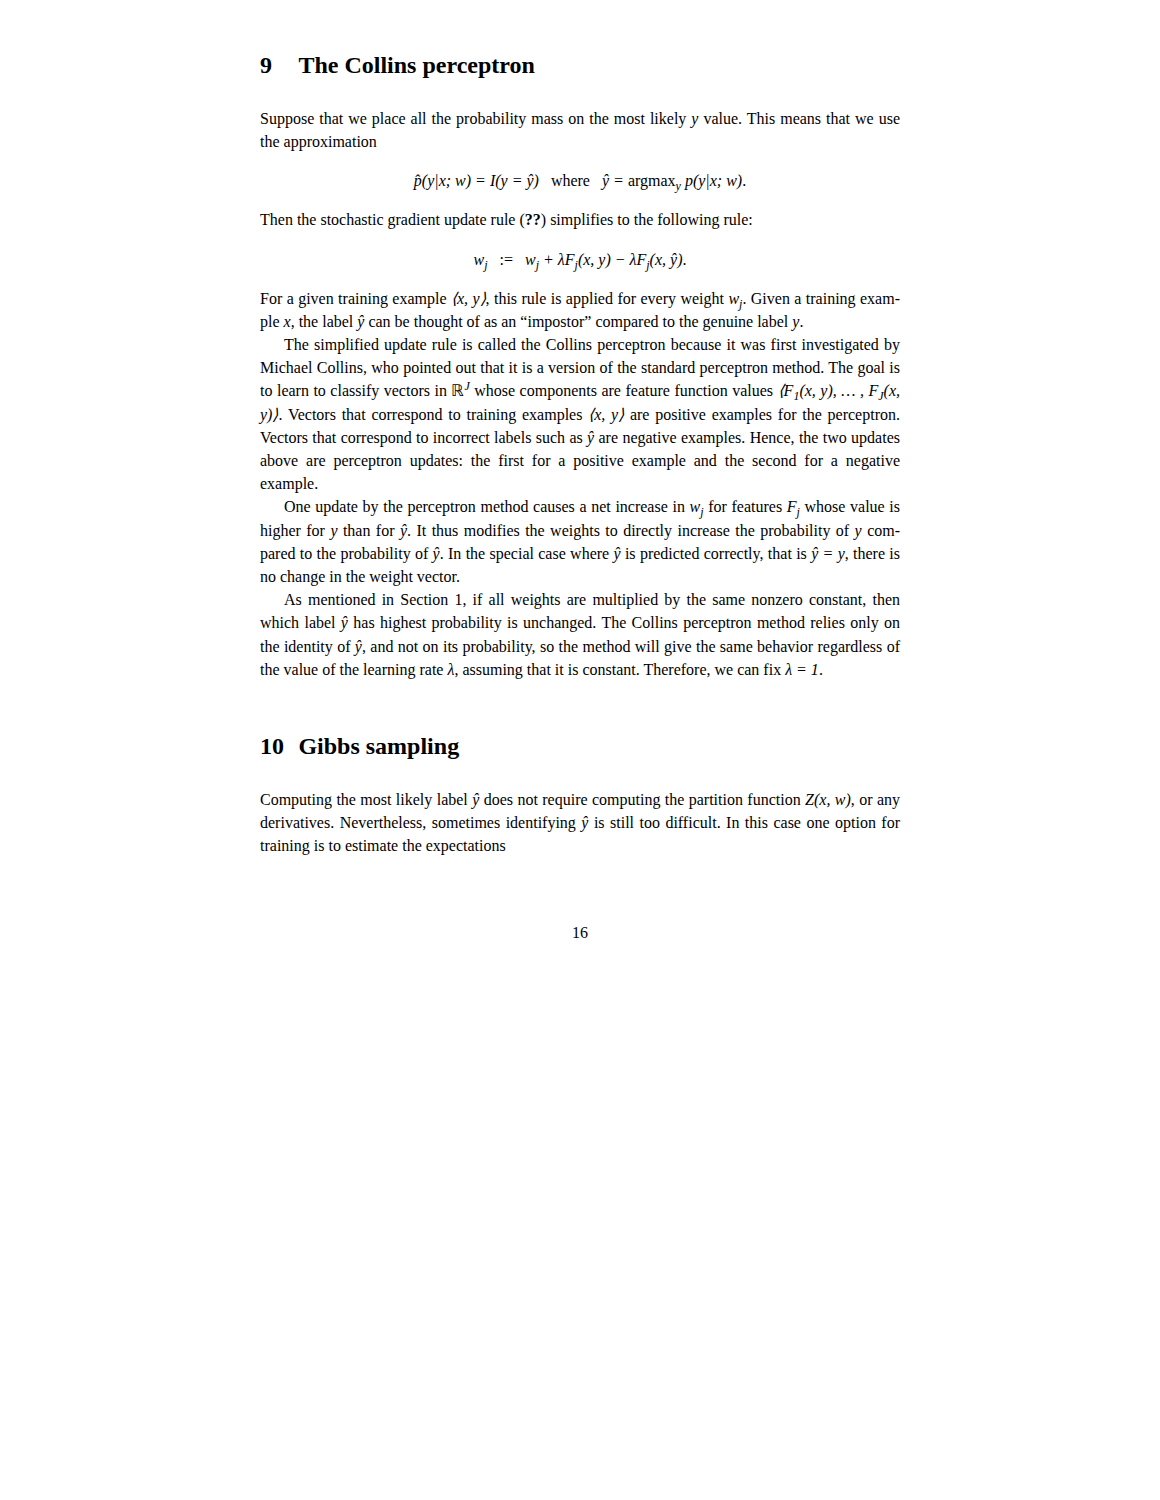9 The Collins perceptron
Suppose that we place all the probability mass on the most likely y value. This means that we use the approximation
p̂(y|x; w) = I(y = ŷ) where ŷ = argmaxy p(y|x; w).
Then the stochastic gradient update rule (??) simplifies to the following rule:
wj := wj + λFj(x, y) − λFj(x, ŷ).
For a given training example ⟨x, y⟩, this rule is applied for every weight wj. Given a training example x, the label ŷ can be thought of as an “impostor” compared to the genuine label y.
The simplified update rule is called the Collins perceptron because it was first investigated by Michael Collins, who pointed out that it is a version of the standard perceptron method. The goal is to learn to classify vectors in ℝJ whose components are feature function values ⟨F1(x, y), … , FJ(x, y)⟩. Vectors that correspond to training examples ⟨x, y⟩ are positive examples for the perceptron. Vectors that correspond to incorrect labels such as ŷ are negative examples. Hence, the two updates above are perceptron updates: the first for a positive example and the second for a negative example.
One update by the perceptron method causes a net increase in wj for features Fj whose value is higher for y than for ŷ. It thus modifies the weights to directly increase the probability of y compared to the probability of ŷ. In the special case where ŷ is predicted correctly, that is ŷ = y, there is no change in the weight vector.
As mentioned in Section 1, if all weights are multiplied by the same nonzero constant, then which label ŷ has highest probability is unchanged. The Collins perceptron method relies only on the identity of ŷ, and not on its probability, so the method will give the same behavior regardless of the value of the learning rate λ, assuming that it is constant. Therefore, we can fix λ = 1.
10 Gibbs sampling
Computing the most likely label ŷ does not require computing the partition function Z(x, w), or any derivatives. Nevertheless, sometimes identifying ŷ is still too difficult. In this case one option for training is to estimate the expectations
16